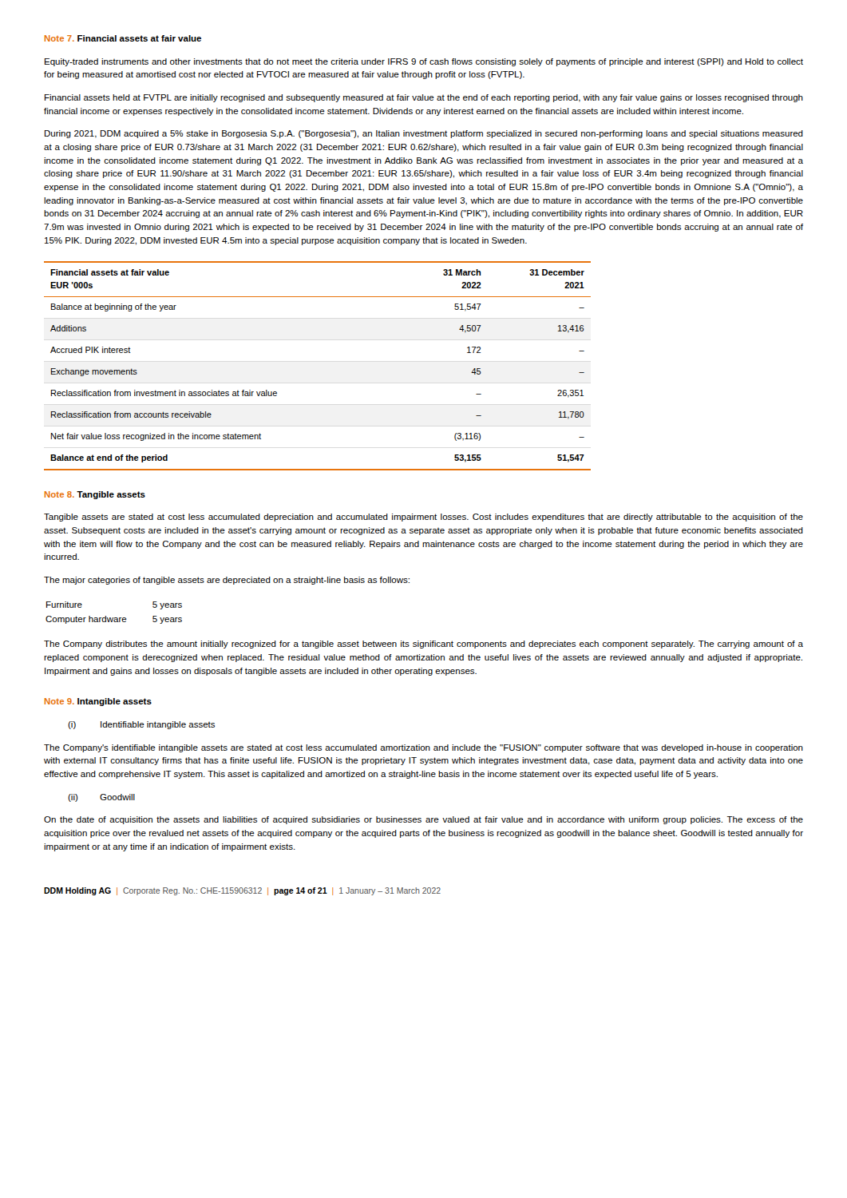Note 7. Financial assets at fair value
Equity-traded instruments and other investments that do not meet the criteria under IFRS 9 of cash flows consisting solely of payments of principle and interest (SPPI) and Hold to collect for being measured at amortised cost nor elected at FVTOCI are measured at fair value through profit or loss (FVTPL).
Financial assets held at FVTPL are initially recognised and subsequently measured at fair value at the end of each reporting period, with any fair value gains or losses recognised through financial income or expenses respectively in the consolidated income statement. Dividends or any interest earned on the financial assets are included within interest income.
During 2021, DDM acquired a 5% stake in Borgosesia S.p.A. ("Borgosesia"), an Italian investment platform specialized in secured non-performing loans and special situations measured at a closing share price of EUR 0.73/share at 31 March 2022 (31 December 2021: EUR 0.62/share), which resulted in a fair value gain of EUR 0.3m being recognized through financial income in the consolidated income statement during Q1 2022. The investment in Addiko Bank AG was reclassified from investment in associates in the prior year and measured at a closing share price of EUR 11.90/share at 31 March 2022 (31 December 2021: EUR 13.65/share), which resulted in a fair value loss of EUR 3.4m being recognized through financial expense in the consolidated income statement during Q1 2022. During 2021, DDM also invested into a total of EUR 15.8m of pre-IPO convertible bonds in Omnione S.A ("Omnio"), a leading innovator in Banking-as-a-Service measured at cost within financial assets at fair value level 3, which are due to mature in accordance with the terms of the pre-IPO convertible bonds on 31 December 2024 accruing at an annual rate of 2% cash interest and 6% Payment-in-Kind ("PIK"), including convertibility rights into ordinary shares of Omnio. In addition, EUR 7.9m was invested in Omnio during 2021 which is expected to be received by 31 December 2024 in line with the maturity of the pre-IPO convertible bonds accruing at an annual rate of 15% PIK. During 2022, DDM invested EUR 4.5m into a special purpose acquisition company that is located in Sweden.
| Financial assets at fair value EUR '000s | 31 March 2022 | 31 December 2021 |
| --- | --- | --- |
| Balance at beginning of the year | 51,547 | – |
| Additions | 4,507 | 13,416 |
| Accrued PIK interest | 172 | – |
| Exchange movements | 45 | – |
| Reclassification from investment in associates at fair value | – | 26,351 |
| Reclassification from accounts receivable | – | 11,780 |
| Net fair value loss recognized in the income statement | (3,116) | – |
| Balance at end of the period | 53,155 | 51,547 |
Note 8. Tangible assets
Tangible assets are stated at cost less accumulated depreciation and accumulated impairment losses. Cost includes expenditures that are directly attributable to the acquisition of the asset. Subsequent costs are included in the asset's carrying amount or recognized as a separate asset as appropriate only when it is probable that future economic benefits associated with the item will flow to the Company and the cost can be measured reliably. Repairs and maintenance costs are charged to the income statement during the period in which they are incurred.
The major categories of tangible assets are depreciated on a straight-line basis as follows:
| Furniture | 5 years |
| Computer hardware | 5 years |
The Company distributes the amount initially recognized for a tangible asset between its significant components and depreciates each component separately. The carrying amount of a replaced component is derecognized when replaced. The residual value method of amortization and the useful lives of the assets are reviewed annually and adjusted if appropriate. Impairment and gains and losses on disposals of tangible assets are included in other operating expenses.
Note 9. Intangible assets
(i) Identifiable intangible assets
The Company's identifiable intangible assets are stated at cost less accumulated amortization and include the "FUSION" computer software that was developed in-house in cooperation with external IT consultancy firms that has a finite useful life. FUSION is the proprietary IT system which integrates investment data, case data, payment data and activity data into one effective and comprehensive IT system. This asset is capitalized and amortized on a straight-line basis in the income statement over its expected useful life of 5 years.
(ii) Goodwill
On the date of acquisition the assets and liabilities of acquired subsidiaries or businesses are valued at fair value and in accordance with uniform group policies. The excess of the acquisition price over the revalued net assets of the acquired company or the acquired parts of the business is recognized as goodwill in the balance sheet. Goodwill is tested annually for impairment or at any time if an indication of impairment exists.
DDM Holding AG|Corporate Reg. No.: CHE-115906312|page 14 of 21|1 January – 31 March 2022